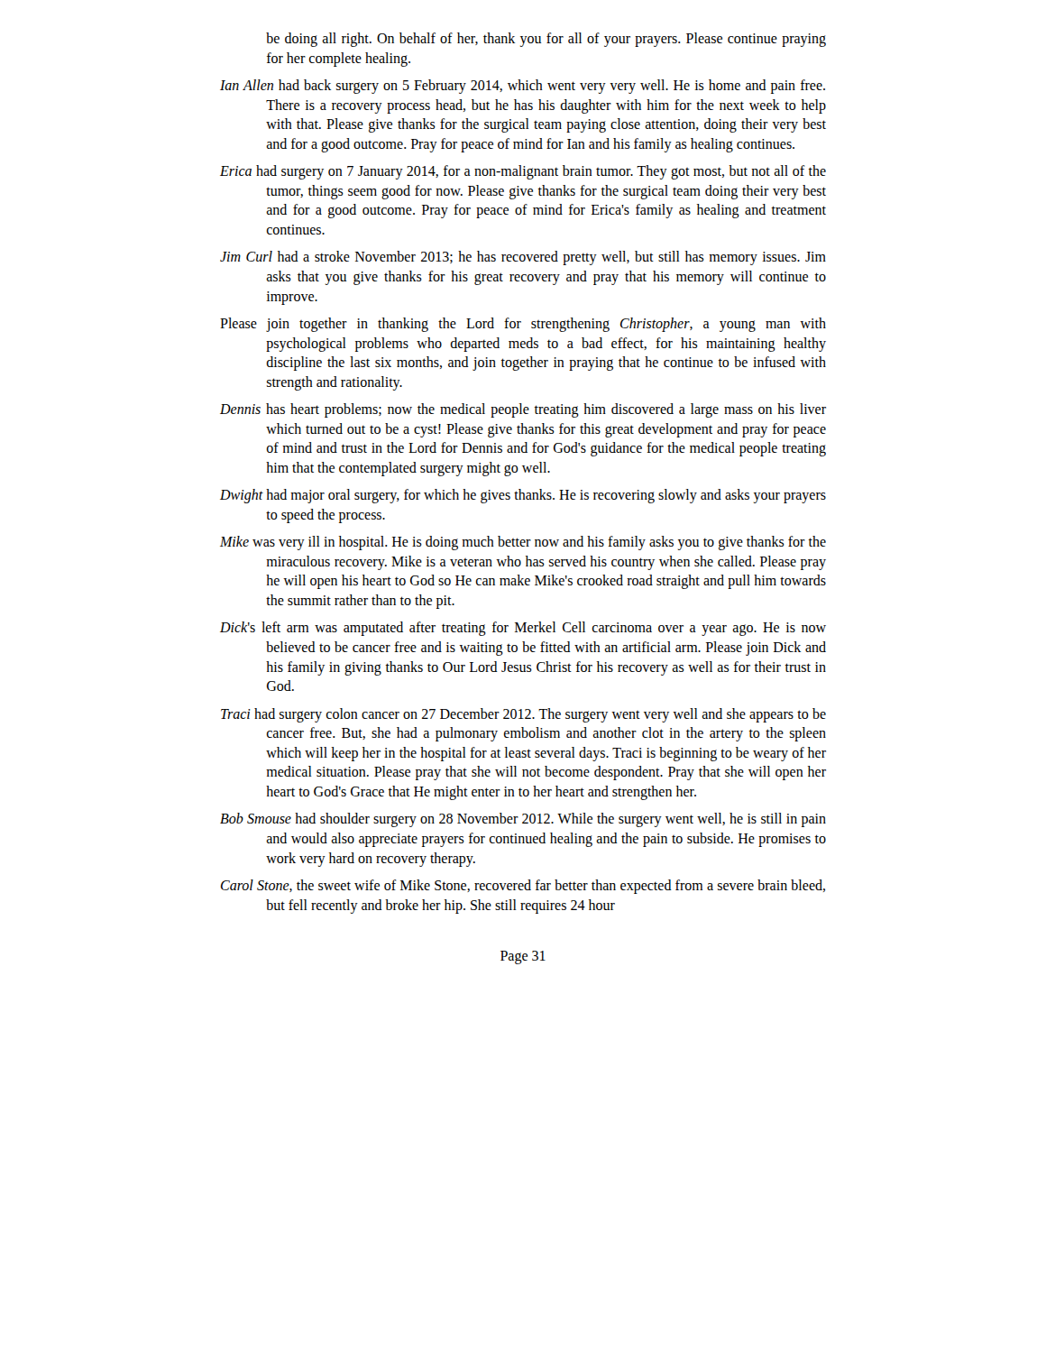be doing all right. On behalf of her, thank you for all of your prayers. Please continue praying for her complete healing.
Ian Allen had back surgery on 5 February 2014, which went very very well. He is home and pain free. There is a recovery process head, but he has his daughter with him for the next week to help with that. Please give thanks for the surgical team paying close attention, doing their very best and for a good outcome. Pray for peace of mind for Ian and his family as healing continues.
Erica had surgery on 7 January 2014, for a non-malignant brain tumor. They got most, but not all of the tumor, things seem good for now. Please give thanks for the surgical team doing their very best and for a good outcome. Pray for peace of mind for Erica's family as healing and treatment continues.
Jim Curl had a stroke November 2013; he has recovered pretty well, but still has memory issues. Jim asks that you give thanks for his great recovery and pray that his memory will continue to improve.
Please join together in thanking the Lord for strengthening Christopher, a young man with psychological problems who departed meds to a bad effect, for his maintaining healthy discipline the last six months, and join together in praying that he continue to be infused with strength and rationality.
Dennis has heart problems; now the medical people treating him discovered a large mass on his liver which turned out to be a cyst! Please give thanks for this great development and pray for peace of mind and trust in the Lord for Dennis and for God's guidance for the medical people treating him that the contemplated surgery might go well.
Dwight had major oral surgery, for which he gives thanks. He is recovering slowly and asks your prayers to speed the process.
Mike was very ill in hospital. He is doing much better now and his family asks you to give thanks for the miraculous recovery. Mike is a veteran who has served his country when she called. Please pray he will open his heart to God so He can make Mike's crooked road straight and pull him towards the summit rather than to the pit.
Dick's left arm was amputated after treating for Merkel Cell carcinoma over a year ago. He is now believed to be cancer free and is waiting to be fitted with an artificial arm. Please join Dick and his family in giving thanks to Our Lord Jesus Christ for his recovery as well as for their trust in God.
Traci had surgery colon cancer on 27 December 2012. The surgery went very well and she appears to be cancer free. But, she had a pulmonary embolism and another clot in the artery to the spleen which will keep her in the hospital for at least several days. Traci is beginning to be weary of her medical situation. Please pray that she will not become despondent. Pray that she will open her heart to God's Grace that He might enter in to her heart and strengthen her.
Bob Smouse had shoulder surgery on 28 November 2012. While the surgery went well, he is still in pain and would also appreciate prayers for continued healing and the pain to subside. He promises to work very hard on recovery therapy.
Carol Stone, the sweet wife of Mike Stone, recovered far better than expected from a severe brain bleed, but fell recently and broke her hip. She still requires 24 hour
Page 31